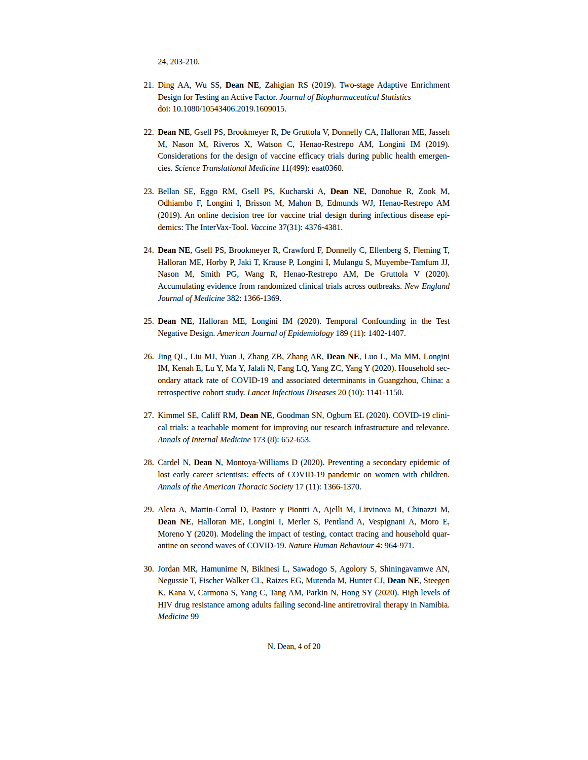24, 203-210.
21. Ding AA, Wu SS, Dean NE, Zahigian RS (2019). Two-stage Adaptive Enrichment Design for Testing an Active Factor. Journal of Biopharmaceutical Statistics
doi: 10.1080/10543406.2019.1609015.
22. Dean NE, Gsell PS, Brookmeyer R, De Gruttola V, Donnelly CA, Halloran ME, Jasseh M, Nason M, Riveros X, Watson C, Henao-Restrepo AM, Longini IM (2019). Considerations for the design of vaccine efficacy trials during public health emergencies. Science Translational Medicine 11(499): eaat0360.
23. Bellan SE, Eggo RM, Gsell PS, Kucharski A, Dean NE, Donohue R, Zook M, Odhiambo F, Longini I, Brisson M, Mahon B, Edmunds WJ, Henao-Restrepo AM (2019). An online decision tree for vaccine trial design during infectious disease epidemics: The InterVax-Tool. Vaccine 37(31): 4376-4381.
24. Dean NE, Gsell PS, Brookmeyer R, Crawford F, Donnelly C, Ellenberg S, Fleming T, Halloran ME, Horby P, Jaki T, Krause P, Longini I, Mulangu S, Muyembe-Tamfum JJ, Nason M, Smith PG, Wang R, Henao-Restrepo AM, De Gruttola V (2020). Accumulating evidence from randomized clinical trials across outbreaks. New England Journal of Medicine 382: 1366-1369.
25. Dean NE, Halloran ME, Longini IM (2020). Temporal Confounding in the Test Negative Design. American Journal of Epidemiology 189 (11): 1402-1407.
26. Jing QL, Liu MJ, Yuan J, Zhang ZB, Zhang AR, Dean NE, Luo L, Ma MM, Longini IM, Kenah E, Lu Y, Ma Y, Jalali N, Fang LQ, Yang ZC, Yang Y (2020). Household secondary attack rate of COVID-19 and associated determinants in Guangzhou, China: a retrospective cohort study. Lancet Infectious Diseases 20 (10): 1141-1150.
27. Kimmel SE, Califf RM, Dean NE, Goodman SN, Ogburn EL (2020). COVID-19 clinical trials: a teachable moment for improving our research infrastructure and relevance. Annals of Internal Medicine 173 (8): 652-653.
28. Cardel N, Dean N, Montoya-Williams D (2020). Preventing a secondary epidemic of lost early career scientists: effects of COVID-19 pandemic on women with children. Annals of the American Thoracic Society 17 (11): 1366-1370.
29. Aleta A, Martin-Corral D, Pastore y Piontti A, Ajelli M, Litvinova M, Chinazzi M, Dean NE, Halloran ME, Longini I, Merler S, Pentland A, Vespignani A, Moro E, Moreno Y (2020). Modeling the impact of testing, contact tracing and household quarantine on second waves of COVID-19. Nature Human Behaviour 4: 964-971.
30. Jordan MR, Hamunime N, Bikinesi L, Sawadogo S, Agolory S, Shiningavamwe AN, Negussie T, Fischer Walker CL, Raizes EG, Mutenda M, Hunter CJ, Dean NE, Steegen K, Kana V, Carmona S, Yang C, Tang AM, Parkin N, Hong SY (2020). High levels of HIV drug resistance among adults failing second-line antiretroviral therapy in Namibia. Medicine 99
N. Dean, 4 of 20